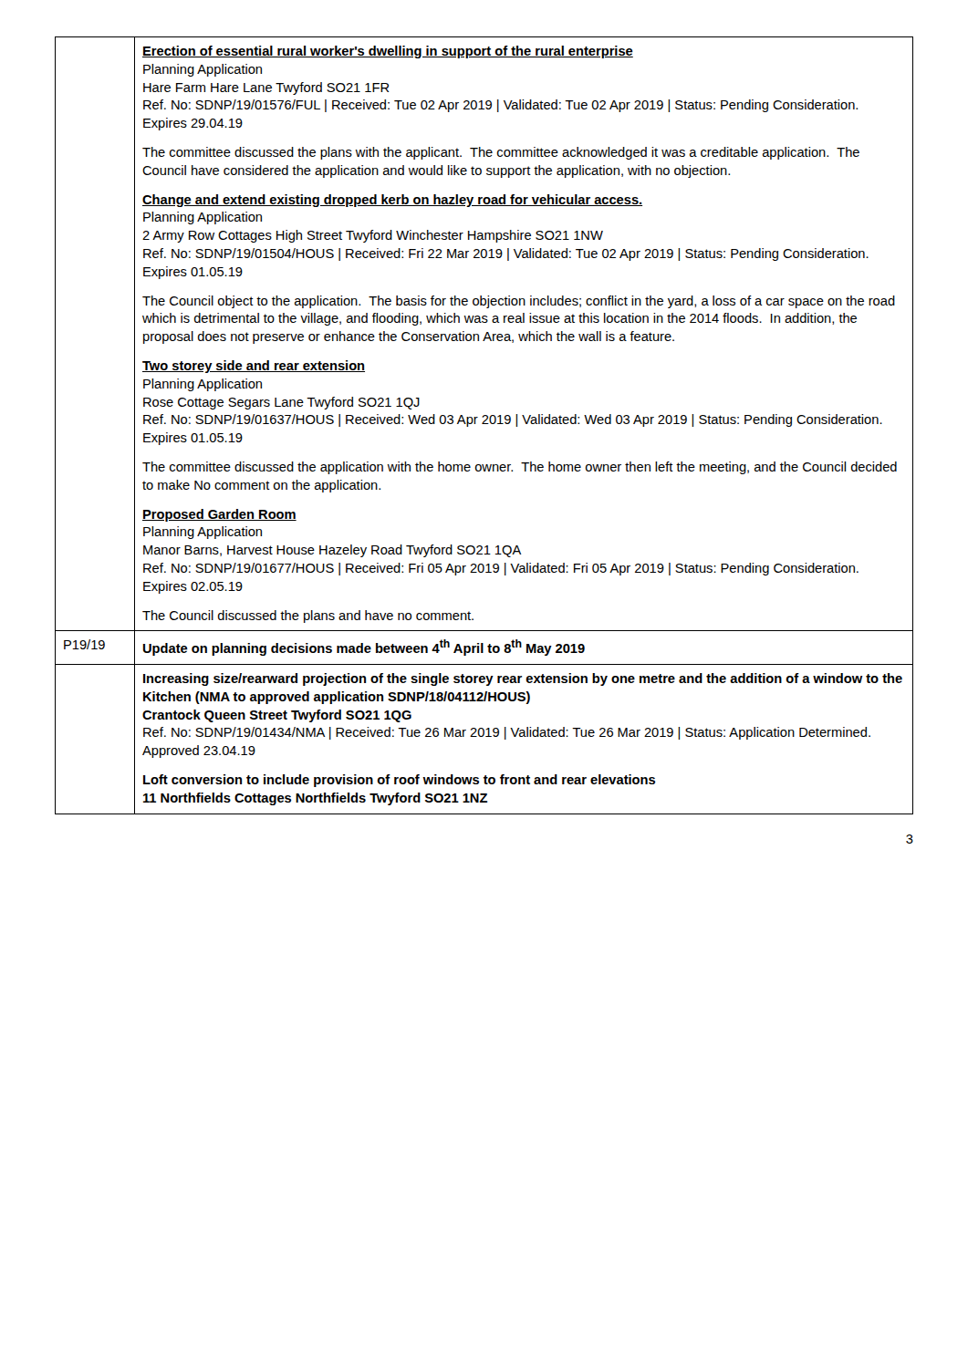| | Erection of essential rural worker's dwelling in support of the rural enterprise Planning Application Hare Farm Hare Lane Twyford SO21 1FR Ref. No: SDNP/19/01576/FUL / Received: Tue 02 Apr 2019 / Validated: Tue 02 Apr 2019 / Status: Pending Consideration. Expires 29.04.19 The committee discussed the plans with the applicant. The committee acknowledged it was a creditable application. The Council have considered the application and would like to support the application, with no objection. Change and extend existing dropped kerb on hazley road for vehicular access. Planning Application 2 Army Row Cottages High Street Twyford Winchester Hampshire SO21 1NW Ref. No: SDNP/19/01504/HOUS / Received: Fri 22 Mar 2019 / Validated: Tue 02 Apr 2019 / Status: Pending Consideration. Expires 01.05.19 The Council object to the application. The basis for the objection includes; conflict in the yard, a loss of a car space on the road which is detrimental to the village, and flooding, which was a real issue at this location in the 2014 floods. In addition, the proposal does not preserve or enhance the Conservation Area, which the wall is a feature. Two storey side and rear extension Planning Application Rose Cottage Segars Lane Twyford SO21 1QJ Ref. No: SDNP/19/01637/HOUS / Received: Wed 03 Apr 2019 / Validated: Wed 03 Apr 2019 / Status: Pending Consideration. Expires 01.05.19 The committee discussed the application with the home owner. The home owner then left the meeting, and the Council decided to make No comment on the application. Proposed Garden Room Planning Application Manor Barns, Harvest House Hazeley Road Twyford SO21 1QA Ref. No: SDNP/19/01677/HOUS / Received: Fri 05 Apr 2019 / Validated: Fri 05 Apr 2019 / Status: Pending Consideration. Expires 02.05.19 The Council discussed the plans and have no comment. |
| P19/19 | Update on planning decisions made between 4 th April to 8 th May 2019 |
| | Increasing size/rearward projection of the single storey rear extension by one metre and the addition of a window to the Kitchen (NMA to approved application SDNP/18/04112/HOUS) Crantock Queen Street Twyford SO21 1QG Ref. No: SDNP/19/01434/NMA / Received: Tue 26 Mar 2019 / Validated: Tue 26 Mar 2019 / Status: Application Determined. Approved 23.04.19 Loft conversion to include provision of roof windows to front and rear elevations 11 Northfields Cottages Northfields Twyford SO21 1NZ |
3